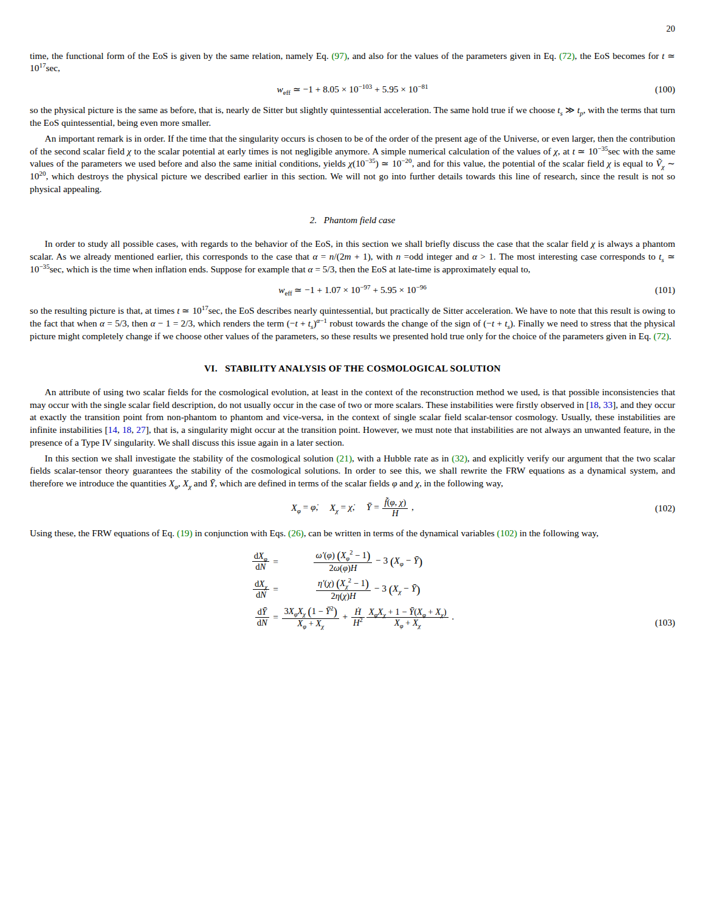20
time, the functional form of the EoS is given by the same relation, namely Eq. (97), and also for the values of the parameters given in Eq. (72), the EoS becomes for t ≃ 1017sec,
weff ≃ −1 + 8.05 × 10−103 + 5.95 × 10−81 (100)
so the physical picture is the same as before, that is, nearly de Sitter but slightly quintessential acceleration. The same hold true if we choose ts ≫ tp, with the terms that turn the EoS quintessential, being even more smaller.
An important remark is in order. If the time that the singularity occurs is chosen to be of the order of the present age of the Universe, or even larger, then the contribution of the second scalar field χ to the scalar potential at early times is not negligible anymore. A simple numerical calculation of the values of χ, at t ≃ 10−35sec with the same values of the parameters we used before and also the same initial conditions, yields χ(10−35) ≃ 10−20, and for this value, the potential of the scalar field χ is equal to Ṽχ ∼ 1020, which destroys the physical picture we described earlier in this section. We will not go into further details towards this line of research, since the result is not so physical appealing.
2. Phantom field case
In order to study all possible cases, with regards to the behavior of the EoS, in this section we shall briefly discuss the case that the scalar field χ is always a phantom scalar. As we already mentioned earlier, this corresponds to the case that α = n/(2m + 1), with n =odd integer and α > 1. The most interesting case corresponds to ts ≃ 10−35sec, which is the time when inflation ends. Suppose for example that α = 5/3, then the EoS at late-time is approximately equal to,
weff ≃ −1 + 1.07 × 10−97 + 5.95 × 10−96 (101)
so the resulting picture is that, at times t ≃ 1017sec, the EoS describes nearly quintessential, but practically de Sitter acceleration. We have to note that this result is owing to the fact that when α = 5/3, then α − 1 = 2/3, which renders the term (−t + ts)α−1 robust towards the change of the sign of (−t + ts). Finally we need to stress that the physical picture might completely change if we choose other values of the parameters, so these results we presented hold true only for the choice of the parameters given in Eq. (72).
VI. STABILITY ANALYSIS OF THE COSMOLOGICAL SOLUTION
An attribute of using two scalar fields for the cosmological evolution, at least in the context of the reconstruction method we used, is that possible inconsistencies that may occur with the single scalar field description, do not usually occur in the case of two or more scalars. These instabilities were firstly observed in [18, 33], and they occur at exactly the transition point from non-phantom to phantom and vice-versa, in the context of single scalar field scalar-tensor cosmology. Usually, these instabilities are infinite instabilities [14, 18, 27], that is, a singularity might occur at the transition point. However, we must note that instabilities are not always an unwanted feature, in the presence of a Type IV singularity. We shall discuss this issue again in a later section.
In this section we shall investigate the stability of the cosmological solution (21), with a Hubble rate as in (32), and explicitly verify our argument that the two scalar fields scalar-tensor theory guarantees the stability of the cosmological solutions. In order to see this, we shall rewrite the FRW equations as a dynamical system, and therefore we introduce the quantities Xφ, Xχ and Ȳ, which are defined in terms of the scalar fields φ and χ, in the following way,
Xφ = φ̇, Xχ = χ̇, Ȳ = f̃(φ, χ) H , (102)
Using these, the FRW equations of Eq. (19) in conjunction with Eqs. (26), can be written in terms of the dynamical variables (102) in the following way,
| d X φ d N | = | ω′ ( φ ) ( X φ 2 − 1 ) 2 ω ( φ ) H − 3 ( X φ − Ȳ ) |
| d X χ d N | = | η′ ( χ ) ( X χ 2 − 1 ) 2 η ( χ ) H − 3 ( X χ − Ȳ ) |
| d Ȳ d N | = | 3 X φ X χ ( 1 − Ȳ 2 ) X φ + X χ + Ḣ H 2 X φ X χ + 1 − Ȳ ( X φ + X χ ) X φ + X χ . |
(103)